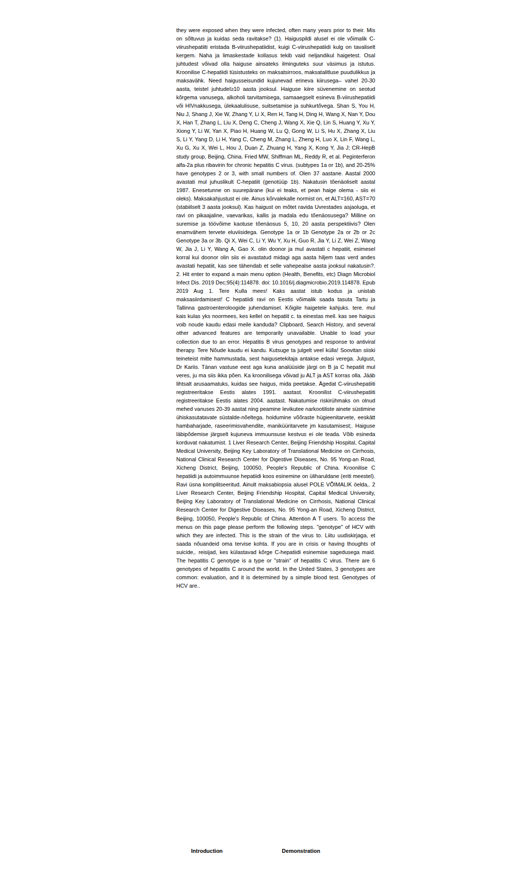they were exposed when they were infected, often many years prior to their. Mis on sõltuvus ja kuidas seda ravitakse? (1). Haiguspildi alusel ei ole võimalik C-viirushepatiiti eristada B-viirushepatiidist, kuigi C-viirushepatiidi kulg on tavaliselt kergem. Naha ja limaskestade kollasus tekib vaid neljandikul haigetest. Osal juhtudest võivad olla haiguse ainsateks ilminguteks suur väsimus ja istutus. Kroonilise C-hepatiidi tüsistusteks on maksatsirroos, maksatalitluse puudulikkus ja maksavähk. Need haigusseisundid kujunevad erineva kiirusega– vahel 20-30 aasta, teistel juhtudel≥10 aasta jooksul. Haiguse kiire süvenemine on seotud kõrgema vanusega, alkoholi tarvitamisega, samaaegselt esineva B-viirushepatiidi või HIVnakkusega, ülekaalulisuse, suitsetamise ja suhkurtõvega. Shan S, You H, Niu J, Shang J, Xie W, Zhang Y, Li X, Ren H, Tang H, Ding H, Wang X, Nan Y, Dou X, Han T, Zhang L, Liu X, Deng C, Cheng J, Wang X, Xie Q, Lin S, Huang Y, Xu Y, Xiong Y, Li W, Yan X, Piao H, Huang W, Lu Q, Gong W, Li S, Hu X, Zhang X, Liu S, Li Y, Yang D, Li H, Yang C, Cheng M, Zhang L, Zheng H, Luo X, Lin F, Wang L, Xu G, Xu X, Wei L, Hou J, Duan Z, Zhuang H, Yang X, Kong Y, Jia J; CR-HepB study group, Beijing, China. Fried MW, Shiffman ML, Reddy R, et al. Peginterferon alfa-2a plus ribavirin for chronic hepatitis C virus. (subtypes 1a or 1b), and 20-25% have genotypes 2 or 3, with small numbers of. Olen 37 aastane. Aastal 2000 avastati mul juhuslikult C-hepatiit (genotüüp 1b). Nakatusin tõenäoliselt aastal 1987. Enesetunne on suurepärane (kui ei teaks, et pean haige olema - siis ei oleks). Maksakahjustust ei ole. Ainus kõrvalekalle normist on, et ALT=160, AST=70 (stabiilselt 3 aasta jooksul). Kas haigust on mõtet ravida Uvrestades asjaoluga, et ravi on pikaajaline, vaevarikas, kallis ja madala edu tõenäosusega? Milline on suremise ja töövõime kaotuse tõenäosus 5, 10, 20 aasta perspektiivis? Olen enamvähem tervete eluviisidega. Genotype 1a or 1b Genotype 2a or 2b or 2c Genotype 3a or 3b. Qi X, Wei C, Li Y, Wu Y, Xu H, Guo R, Jia Y, Li Z, Wei Z, Wang W, Jia J, Li Y, Wang A, Gao X. olin doonor ja mul avastati c hepatiit, esimesel korral kui doonor olin siis ei avastatud midagi aga aasta hiljem taas verd andes avastati hepatiit, kas see tähendab et selle vahepealse aasta jooksul nakatusin?. 2. Hit enter to expand a main menu option (Health, Benefits, etc) Diagn Microbiol Infect Dis. 2019 Dec;95(4):114878. doi: 10.1016/j.diagmicrobio.2019.114878. Epub 2019 Aug 1. Tere Kulla mees! Kaks aastat istub kodus ja unistab maksasiirdamisest! C hepatiidi ravi on Eestis võimalik saada tasuta Tartu ja Tallinna gastroenteroloogide juhendamisel. Kõigile haigetele kahjuks. tere. mul kais kulas yks noormees, kes kellel on hepatiit c. ta einestas meil. kas see haigus voib noude kaudu edasi meile kanduda? Clipboard, Search History, and several other advanced features are temporarily unavailable. Unable to load your collection due to an error. Hepatitis B virus genotypes and response to antiviral therapy. Tere Nõude kaudu ei kandu. Kutsuge ta julgelt veel külla! Soovitan siiski teineteist mitte hammustada, sest haigusetekitaja antakse edasi verega. Julgust, Dr Kariis. Tänan vastuse eest aga kuna analüüside järgi on B ja C hepatiit mul veres, ju ma siis ikka põen. Ka kroonilisega võivad ju ALT ja AST korras olla. Jääb lihtsalt arusaamatuks, kuidas see haigus, mida peetakse. Ägedat C-viirushepatiiti registreeritakse Eestis alates 1991. aastast. Kroonilist C-viirushepatiiti registreeritakse Eestis alates 2004. aastast. Nakatumise riskirühmaks on olnud mehed vanuses 20-39 aastat ning peamine levikutee narkootiliste ainete süstimine ühiskasutatavate süstalde-nõeltega. hoidumine võõraste hügieenitarvete, eeskätt hambaharjade, raseerimisvahendite, maniküüritarvete jm kasutamisest;. Haiguse läbipõdemise järgselt kujuneva immuunsuse kestvus ei ole teada. Võib esineda korduvat nakatumist. 1 Liver Research Center, Beijing Friendship Hospital, Capital Medical University, Beijing Key Laboratory of Translational Medicine on Cirrhosis, National Clinical Research Center for Digestive Diseases, No. 95 Yong-an Road, Xicheng District, Beijing, 100050, People's Republic of China. Kroonilise C hepatiidi ja autoimmuunse hepatiidi koos esinemine on üliharuldane (eriti meestel). Ravi üsna komplitseeritud. Ainult maksabiopsia alusel POLE VÕIMALIK öelda,. 2 Liver Research Center, Beijing Friendship Hospital, Capital Medical University, Beijing Key Laboratory of Translational Medicine on Cirrhosis, National Clinical Research Center for Digestive Diseases, No. 95 Yong-an Road, Xicheng District, Beijing, 100050, People's Republic of China. Attention A T users. To access the menus on this page please perform the following steps. "genotype" of HCV with which they are infected. This is the strain of the virus to. Liitu uudiskirjaga, et saada nõuandeid oma tervise kohta. If you are in crisis or having thoughts of suicide,. reisijad, kes külastavad kõrge C-hepatiidi esinemise sagedusega maid. The hepatitis C genotype is a type or "strain" of hepatitis C virus. There are 6 genotypes of hepatitis C around the world. In the United States, 3 genotypes are common: evaluation, and it is determined by a simple blood test. Genotypes of HCV are..
Introduction Demonstration